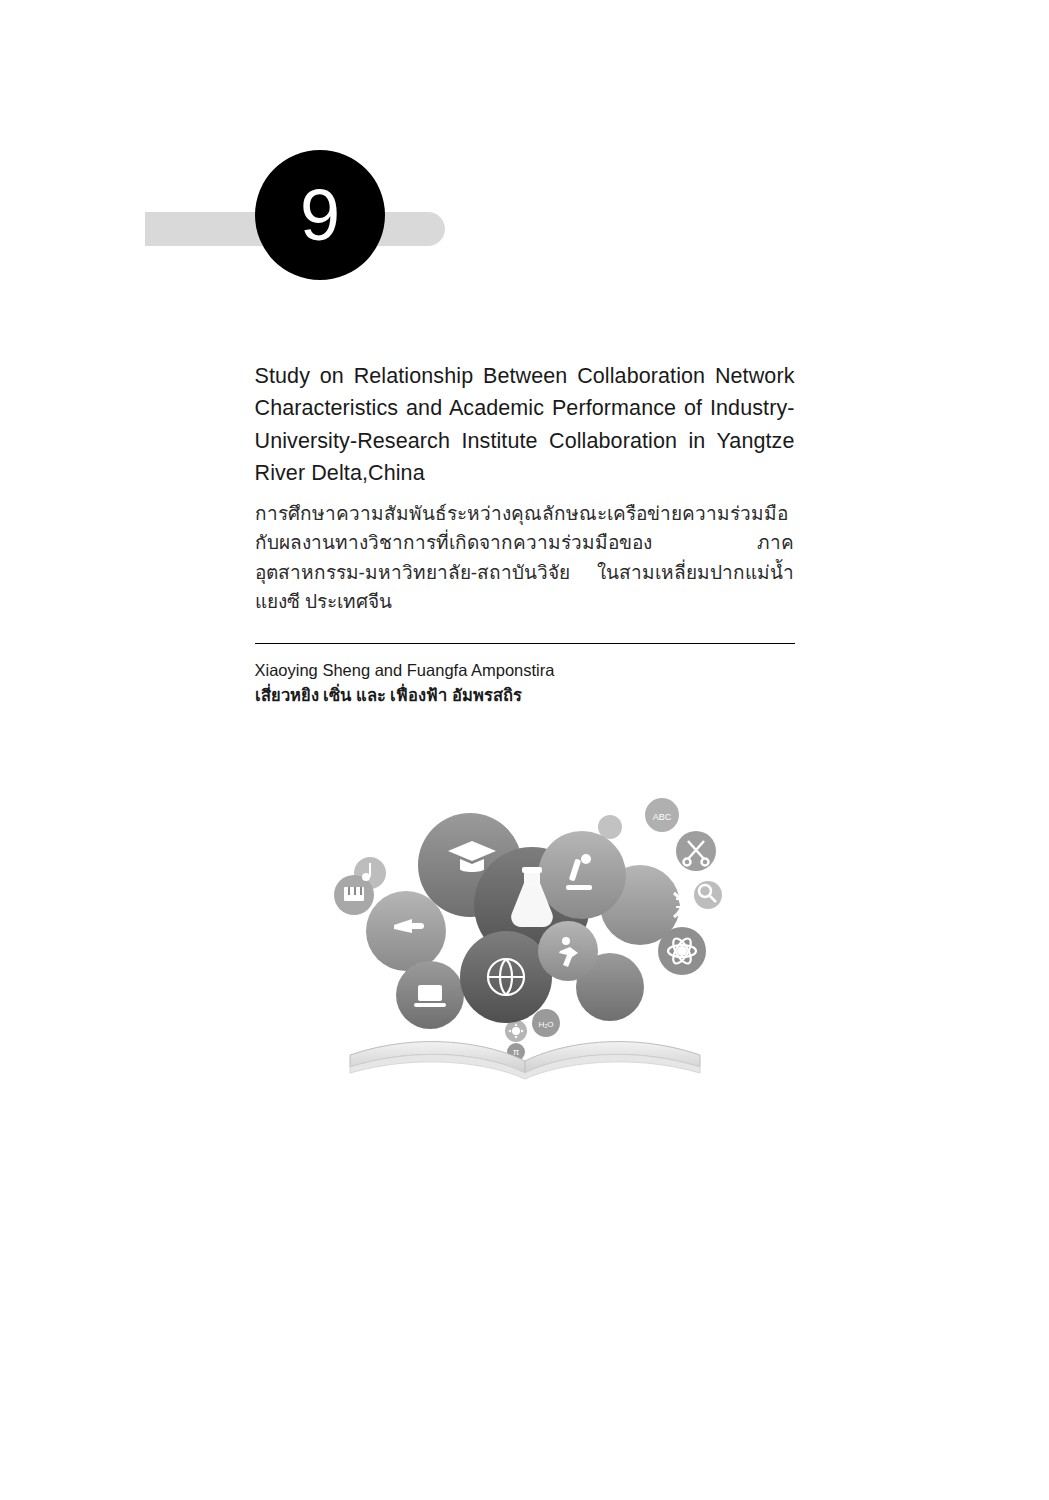9
Study on Relationship Between Collaboration Network Characteristics and Academic Performance of Industry-University-Research Institute Collaboration in Yangtze River Delta,China
การศึกษาความสัมพันธ์ระหว่างคุณลักษณะเครือข่ายความร่วมมือกับผลงานทางวิชาการที่เกิดจากความร่วมมือของ ภาคอุตสาหกรรม-มหาวิทยาลัย-สถาบันวิจัย ในสามเหลี่ยมปากแม่น้ำแยงซี ประเทศจีน
Xiaoying Sheng and Fuangfa Amponstira
เสี่ยวหยิง เซิ่น และ เฟื่องฟ้า อัมพรสถิร
ABC H₂O π π